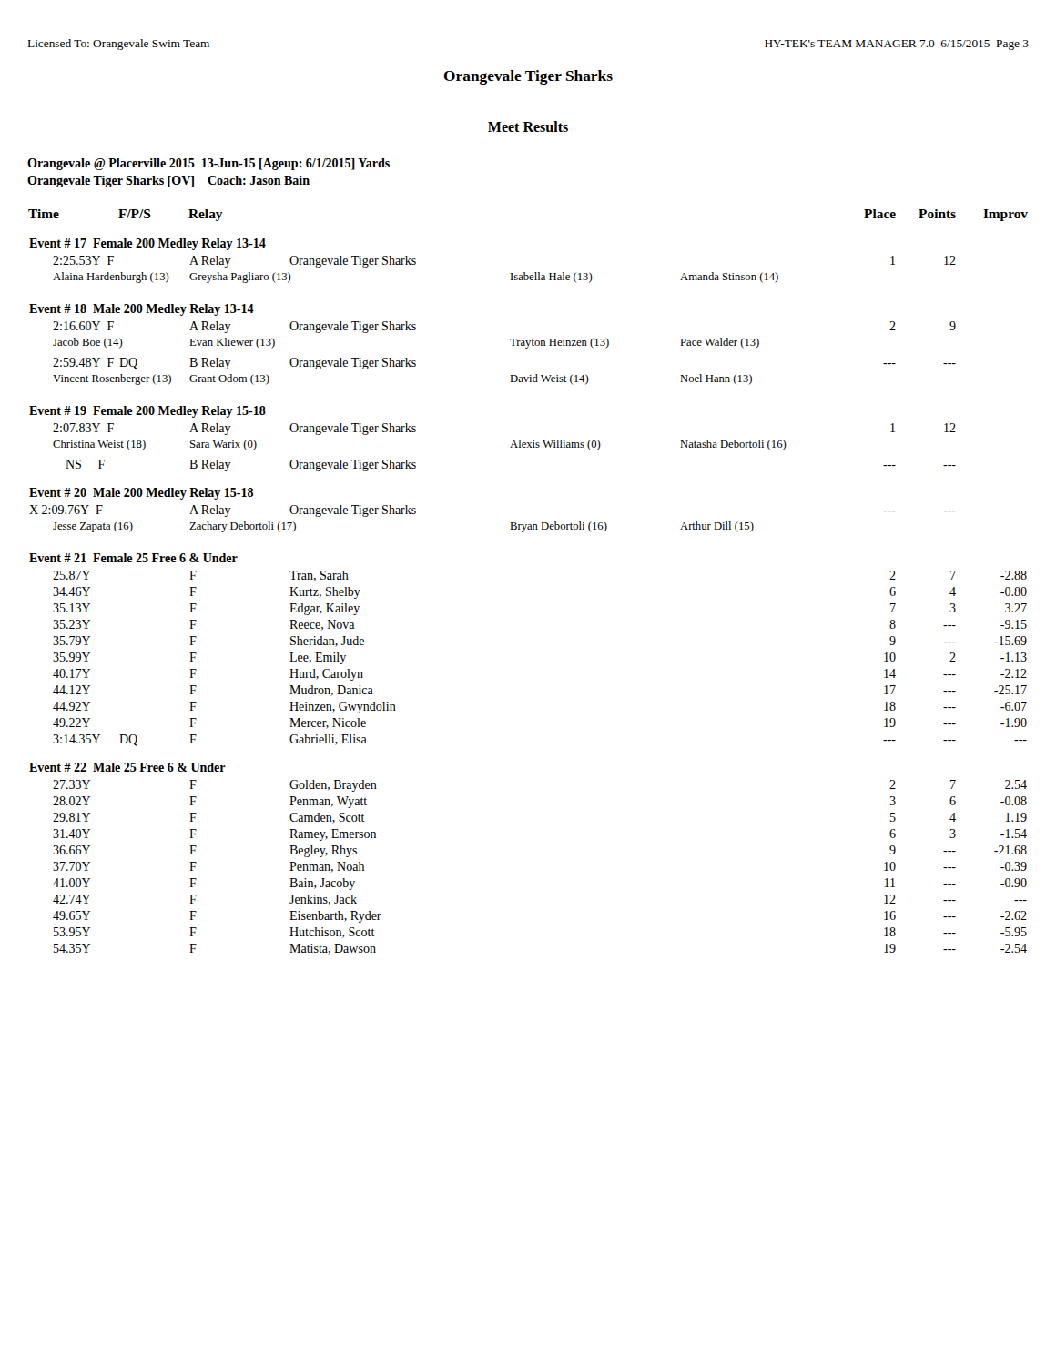Licensed To: Orangevale Swim Team
HY-TEK's TEAM MANAGER 7.0 6/15/2015 Page 3
Orangevale Tiger Sharks
Meet Results
Orangevale @ Placerville 2015 13-Jun-15 [Ageup: 6/1/2015] Yards
Orangevale Tiger Sharks [OV] Coach: Jason Bain
| Time | F/P/S | Relay | | | | Place | Points | Improv |
| --- | --- | --- | --- | --- | --- | --- | --- | --- |
| Event # 17 Female 200 Medley Relay 13-14 |
| 2:25.53Y F | | A Relay | Orangevale Tiger Sharks | | | 1 | 12 | |
| Alaina Hardenburgh (13) | Greysha Pagliaro (13) | Isabella Hale (13) | Amanda Stinson (14) |
| Event # 18 Male 200 Medley Relay 13-14 |
| 2:16.60Y F | | A Relay | Orangevale Tiger Sharks | | | 2 | 9 | |
| Jacob Boe (14) | Evan Kliewer (13) | Trayton Heinzen (13) | Pace Walder (13) |
| 2:59.48Y F | DQ | B Relay | Orangevale Tiger Sharks | | | --- | --- | |
| Vincent Rosenberger (13) | Grant Odom (13) | David Weist (14) | Noel Hann (13) |
| Event # 19 Female 200 Medley Relay 15-18 |
| 2:07.83Y F | | A Relay | Orangevale Tiger Sharks | | | 1 | 12 | |
| Christina Weist (18) | Sara Warix (0) | Alexis Williams (0) | Natasha Debortoli (16) |
| NS F | | B Relay | Orangevale Tiger Sharks | | | --- | --- | |
| Event # 20 Male 200 Medley Relay 15-18 |
| X 2:09.76Y F | | A Relay | Orangevale Tiger Sharks | | | --- | --- | |
| Jesse Zapata (16) | Zachary Debortoli (17) | Bryan Debortoli (16) | Arthur Dill (15) |
| Event # 21 Female 25 Free 6 & Under |
| 25.87Y | | F | Tran, Sarah | | | 2 | 7 | -2.88 |
| 34.46Y | | F | Kurtz, Shelby | | | 6 | 4 | -0.80 |
| 35.13Y | | F | Edgar, Kailey | | | 7 | 3 | 3.27 |
| 35.23Y | | F | Reece, Nova | | | 8 | --- | -9.15 |
| 35.79Y | | F | Sheridan, Jude | | | 9 | --- | -15.69 |
| 35.99Y | | F | Lee, Emily | | | 10 | 2 | -1.13 |
| 40.17Y | | F | Hurd, Carolyn | | | 14 | --- | -2.12 |
| 44.12Y | | F | Mudron, Danica | | | 17 | --- | -25.17 |
| 44.92Y | | F | Heinzen, Gwyndolin | | | 18 | --- | -6.07 |
| 49.22Y | | F | Mercer, Nicole | | | 19 | --- | -1.90 |
| 3:14.35Y | DQ | F | Gabrielli, Elisa | | | --- | --- | --- |
| Event # 22 Male 25 Free 6 & Under |
| 27.33Y | | F | Golden, Brayden | | | 2 | 7 | 2.54 |
| 28.02Y | | F | Penman, Wyatt | | | 3 | 6 | -0.08 |
| 29.81Y | | F | Camden, Scott | | | 5 | 4 | 1.19 |
| 31.40Y | | F | Ramey, Emerson | | | 6 | 3 | -1.54 |
| 36.66Y | | F | Begley, Rhys | | | 9 | --- | -21.68 |
| 37.70Y | | F | Penman, Noah | | | 10 | --- | -0.39 |
| 41.00Y | | F | Bain, Jacoby | | | 11 | --- | -0.90 |
| 42.74Y | | F | Jenkins, Jack | | | 12 | --- | --- |
| 49.65Y | | F | Eisenbarth, Ryder | | | 16 | --- | -2.62 |
| 53.95Y | | F | Hutchison, Scott | | | 18 | --- | -5.95 |
| 54.35Y | | F | Matista, Dawson | | | 19 | --- | -2.54 |